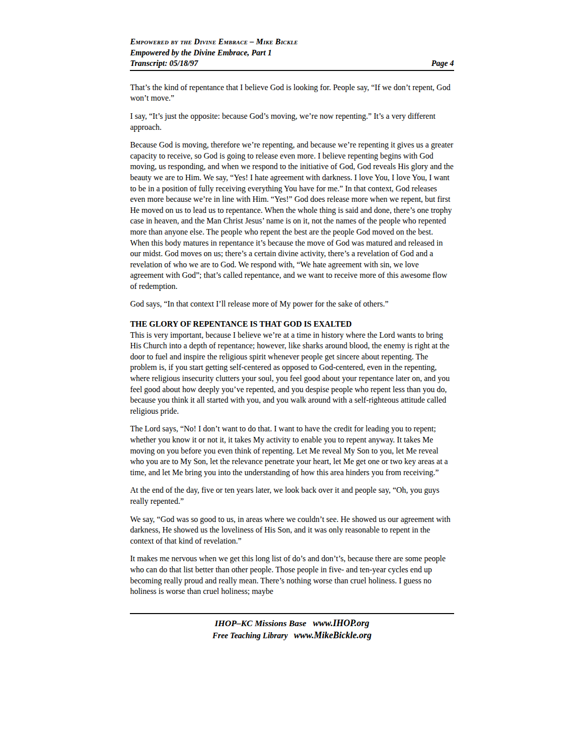Empowered by the Divine Embrace – Mike Bickle
Empowered by the Divine Embrace, Part 1
Transcript: 05/18/97 Page 4
That’s the kind of repentance that I believe God is looking for. People say, “If we don’t repent, God won’t move.”
I say, “It’s just the opposite: because God’s moving, we’re now repenting.” It’s a very different approach.
Because God is moving, therefore we’re repenting, and because we’re repenting it gives us a greater capacity to receive, so God is going to release even more. I believe repenting begins with God moving, us responding, and when we respond to the initiative of God, God reveals His glory and the beauty we are to Him. We say, “Yes! I hate agreement with darkness. I love You, I love You, I want to be in a position of fully receiving everything You have for me.” In that context, God releases even more because we’re in line with Him. “Yes!” God does release more when we repent, but first He moved on us to lead us to repentance. When the whole thing is said and done, there’s one trophy case in heaven, and the Man Christ Jesus’ name is on it, not the names of the people who repented more than anyone else. The people who repent the best are the people God moved on the best. When this body matures in repentance it’s because the move of God was matured and released in our midst. God moves on us; there’s a certain divine activity, there’s a revelation of God and a revelation of who we are to God. We respond with, “We hate agreement with sin, we love agreement with God”; that’s called repentance, and we want to receive more of this awesome flow of redemption.
God says, “In that context I’ll release more of My power for the sake of others.”
The glory of repentance is that God is exalted
This is very important, because I believe we’re at a time in history where the Lord wants to bring His Church into a depth of repentance; however, like sharks around blood, the enemy is right at the door to fuel and inspire the religious spirit whenever people get sincere about repenting. The problem is, if you start getting self-centered as opposed to God-centered, even in the repenting, where religious insecurity clutters your soul, you feel good about your repentance later on, and you feel good about how deeply you’ve repented, and you despise people who repent less than you do, because you think it all started with you, and you walk around with a self-righteous attitude called religious pride.
The Lord says, “No! I don’t want to do that. I want to have the credit for leading you to repent; whether you know it or not it, it takes My activity to enable you to repent anyway. It takes Me moving on you before you even think of repenting. Let Me reveal My Son to you, let Me reveal who you are to My Son, let the relevance penetrate your heart, let Me get one or two key areas at a time, and let Me bring you into the understanding of how this area hinders you from receiving.”
At the end of the day, five or ten years later, we look back over it and people say, “Oh, you guys really repented.”
We say, “God was so good to us, in areas where we couldn’t see. He showed us our agreement with darkness, He showed us the loveliness of His Son, and it was only reasonable to repent in the context of that kind of revelation.”
It makes me nervous when we get this long list of do’s and don’t’s, because there are some people who can do that list better than other people. Those people in five- and ten-year cycles end up becoming really proud and really mean. There’s nothing worse than cruel holiness. I guess no holiness is worse than cruel holiness; maybe
IHOP–KC Missions Base www.IHOP.org
Free Teaching Library www.MikeBickle.org